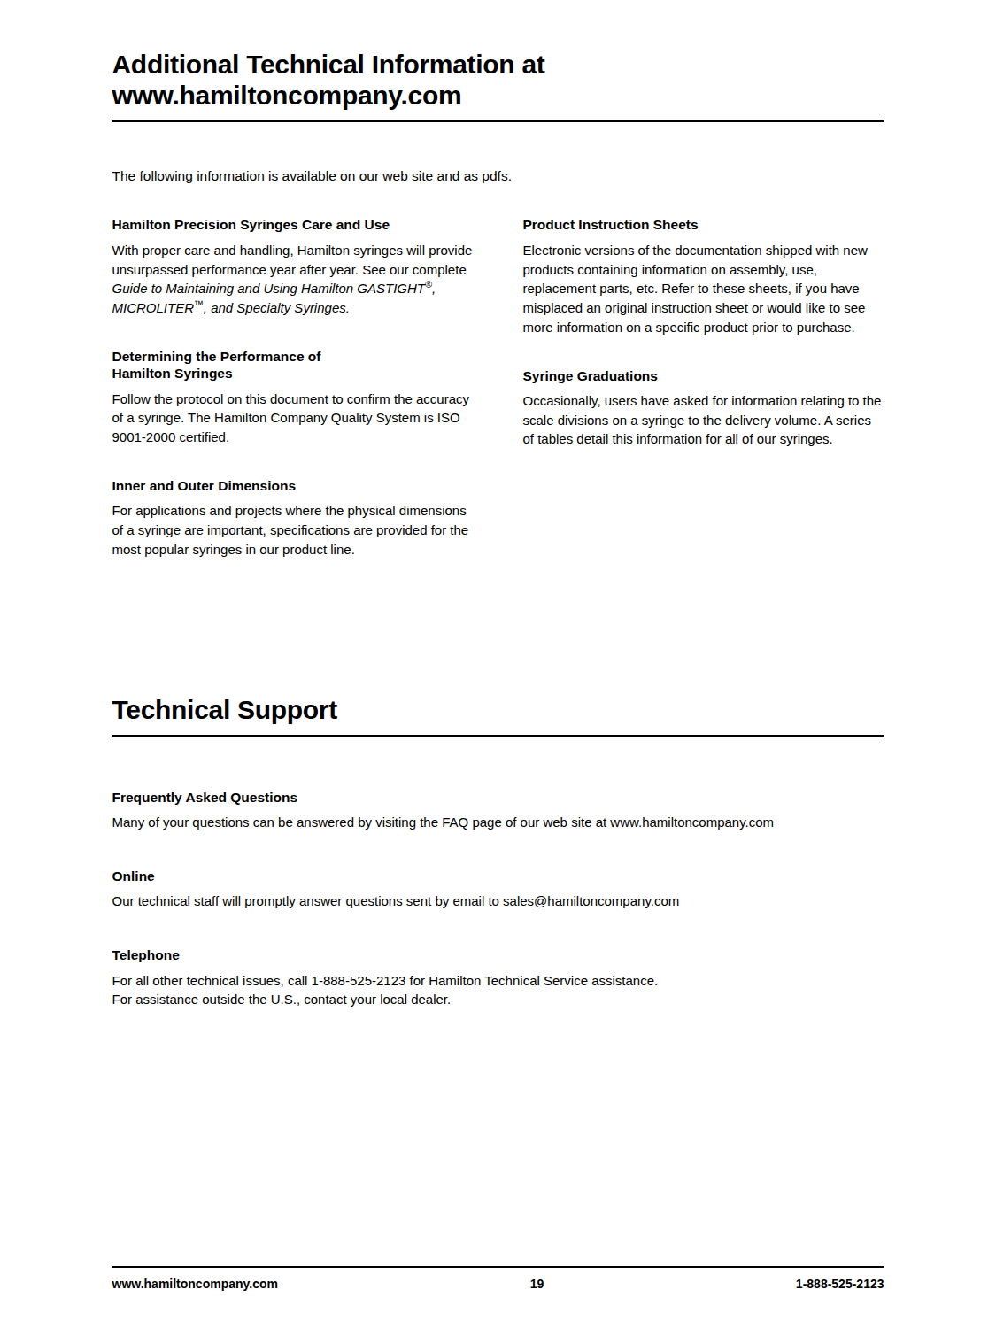Additional Technical Information at www.hamiltoncompany.com
The following information is available on our web site and as pdfs.
Hamilton Precision Syringes Care and Use
With proper care and handling, Hamilton syringes will provide unsurpassed performance year after year. See our complete Guide to Maintaining and Using Hamilton GASTIGHT®, MICROLITER™, and Specialty Syringes.
Determining the Performance of
Hamilton Syringes
Follow the protocol on this document to confirm the accuracy of a syringe. The Hamilton Company Quality System is ISO 9001-2000 certified.
Inner and Outer Dimensions
For applications and projects where the physical dimensions of a syringe are important, specifications are provided for the most popular syringes in our product line.
Product Instruction Sheets
Electronic versions of the documentation shipped with new products containing information on assembly, use, replacement parts, etc. Refer to these sheets, if you have misplaced an original instruction sheet or would like to see more information on a specific product prior to purchase.
Syringe Graduations
Occasionally, users have asked for information relating to the scale divisions on a syringe to the delivery volume. A series of tables detail this information for all of our syringes.
Technical Support
Frequently Asked Questions
Many of your questions can be answered by visiting the FAQ page of our web site at www.hamiltoncompany.com
Online
Our technical staff will promptly answer questions sent by email to sales@hamiltoncompany.com
Telephone
For all other technical issues, call 1-888-525-2123 for Hamilton Technical Service assistance.
For assistance outside the U.S., contact your local dealer.
www.hamiltoncompany.com 19 1-888-525-2123